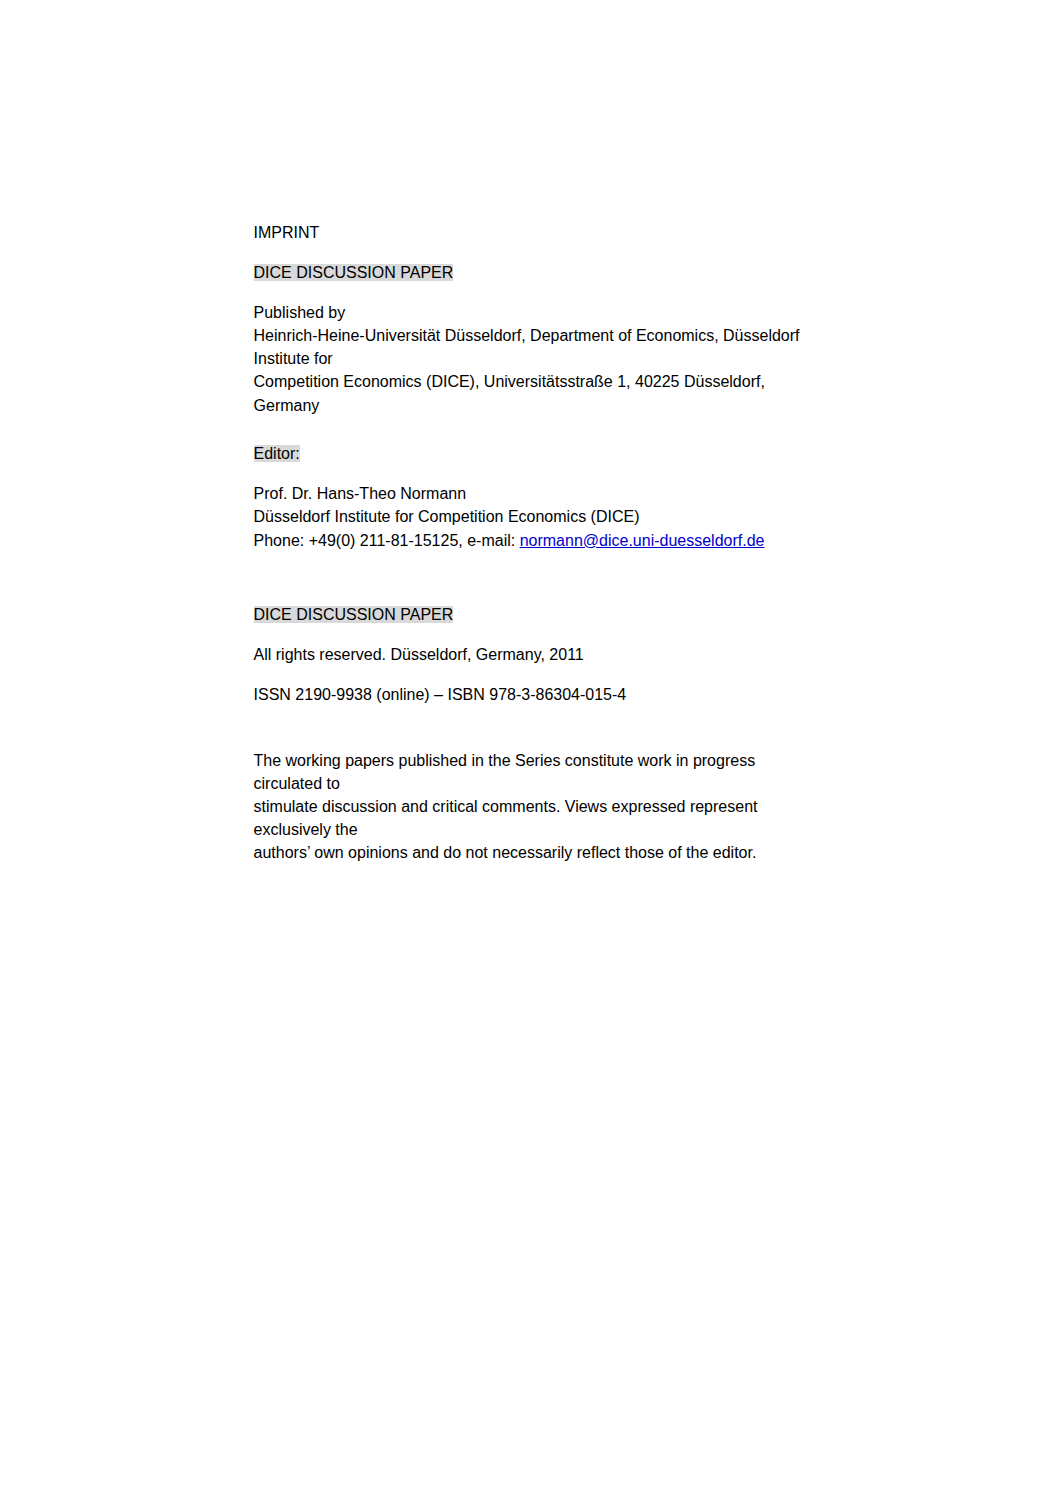IMPRINT
DICE DISCUSSION PAPER
Published by
Heinrich‑Heine‑Universität Düsseldorf, Department of Economics, Düsseldorf Institute for
Competition Economics (DICE), Universitätsstraße 1, 40225 Düsseldorf, Germany
Editor:
Prof. Dr. Hans‑Theo Normann
Düsseldorf Institute for Competition Economics (DICE)
Phone: +49(0) 211‑81‑15125, e‑mail: normann@dice.uni‑duesseldorf.de
DICE DISCUSSION PAPER
All rights reserved. Düsseldorf, Germany, 2011
ISSN 2190‑9938 (online) – ISBN 978‑3‑86304‑015‑4
The working papers published in the Series constitute work in progress circulated to
stimulate discussion and critical comments. Views expressed represent exclusively the
authors’ own opinions and do not necessarily reflect those of the editor.